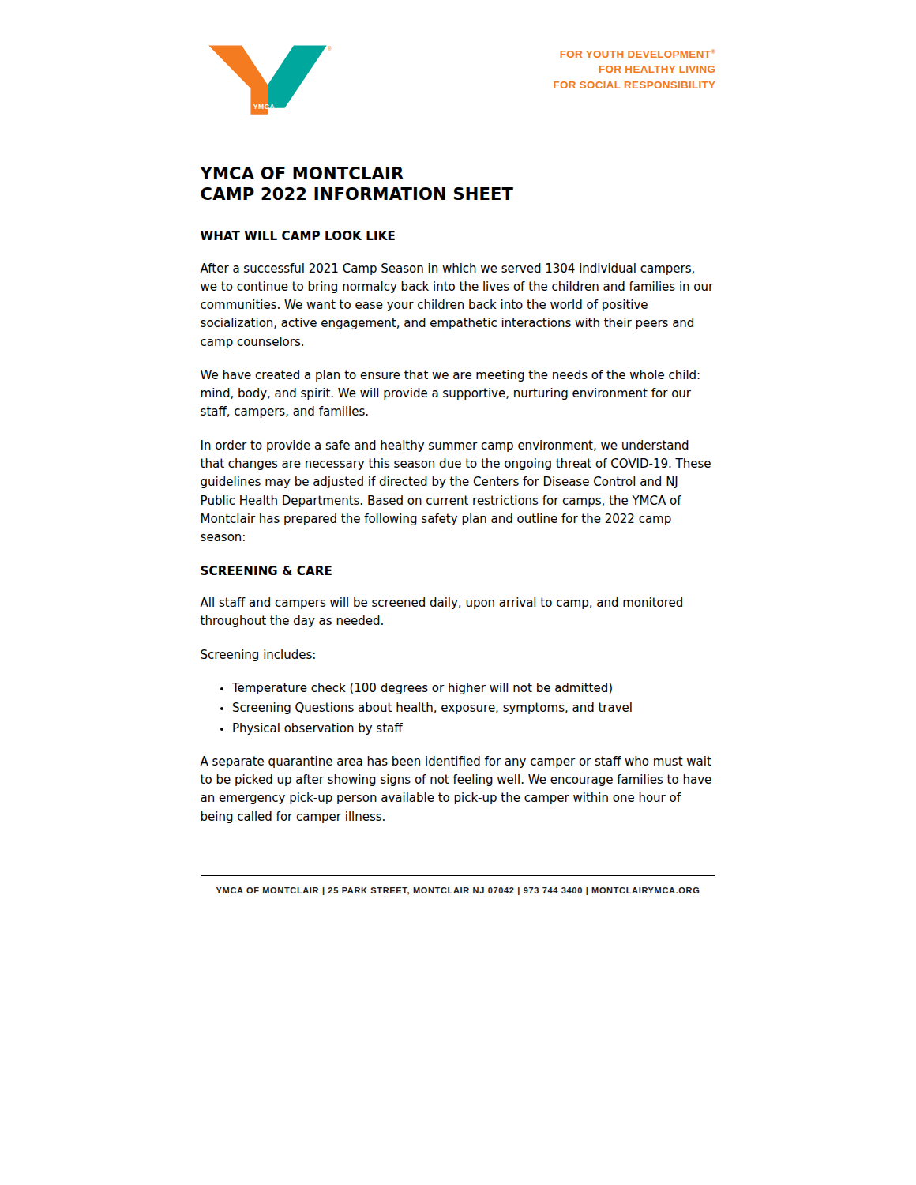the YMCA ®
FOR YOUTH DEVELOPMENT®
FOR HEALTHY LIVING
FOR SOCIAL RESPONSIBILITY
YMCA OF MONTCLAIR
CAMP 2022 INFORMATION SHEET
WHAT WILL CAMP LOOK LIKE
After a successful 2021 Camp Season in which we served 1304 individual campers, we to continue to bring normalcy back into the lives of the children and families in our communities. We want to ease your children back into the world of positive socialization, active engagement, and empathetic interactions with their peers and camp counselors.
We have created a plan to ensure that we are meeting the needs of the whole child: mind, body, and spirit. We will provide a supportive, nurturing environment for our staff, campers, and families.
In order to provide a safe and healthy summer camp environment, we understand that changes are necessary this season due to the ongoing threat of COVID-19. These guidelines may be adjusted if directed by the Centers for Disease Control and NJ Public Health Departments. Based on current restrictions for camps, the YMCA of Montclair has prepared the following safety plan and outline for the 2022 camp season:
SCREENING & CARE
All staff and campers will be screened daily, upon arrival to camp, and monitored throughout the day as needed.
Screening includes:
Temperature check (100 degrees or higher will not be admitted)
Screening Questions about health, exposure, symptoms, and travel
Physical observation by staff
A separate quarantine area has been identified for any camper or staff who must wait to be picked up after showing signs of not feeling well. We encourage families to have an emergency pick-up person available to pick-up the camper within one hour of being called for camper illness.
YMCA OF MONTCLAIR | 25 PARK STREET, MONTCLAIR NJ 07042 | 973 744 3400 | MONTCLAIRYMCA.ORG